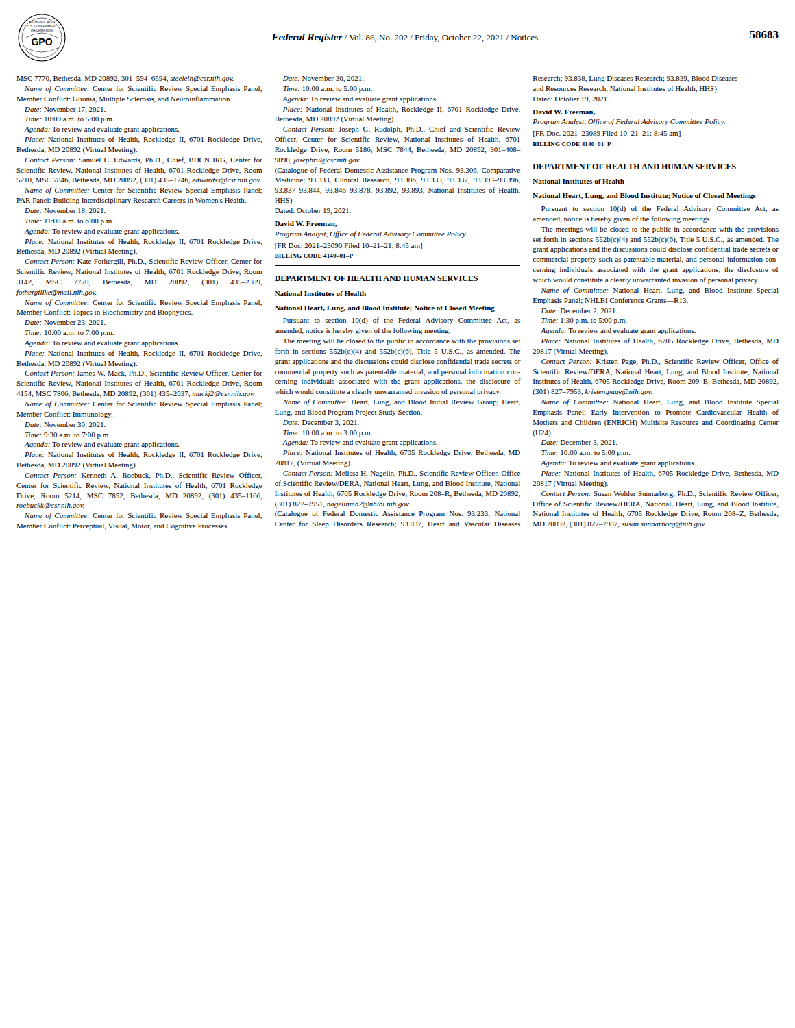AUTHENTICATED U.S. GOVERNMENT INFORMATION GPO
Federal Register / Vol. 86, No. 202 / Friday, October 22, 2021 / Notices
58683
MSC 7770, Bethesda, MD 20892, 301–594–6594, steeleln@csr.nih.gov.
Name of Committee: Center for Scientific Review Special Emphasis Panel; Member Conflict: Glioma, Multiple Sclerosis, and Neuroinflammation.
Date: November 17, 2021.
Time: 10:00 a.m. to 5:00 p.m.
Agenda: To review and evaluate grant applications.
Place: National Institutes of Health, Rockledge II, 6701 Rockledge Drive, Bethesda, MD 20892 (Virtual Meeting).
Contact Person: Samuel C. Edwards, Ph.D., Chief, BDCN IRG, Center for Scientific Review, National Institutes of Health, 6701 Rockledge Drive, Room 5210, MSC 7846, Bethesda, MD 20892, (301) 435–1246, edwardss@csr.nih.gov.
Name of Committee: Center for Scientific Review Special Emphasis Panel; PAR Panel: Building Interdisciplinary Research Careers in Women's Health.
Date: November 18, 2021.
Time: 11:00 a.m. to 6:00 p.m.
Agenda: To review and evaluate grant applications.
Place: National Institutes of Health, Rockledge II, 6701 Rockledge Drive, Bethesda, MD 20892 (Virtual Meeting).
Contact Person: Kate Fothergill, Ph.D., Scientific Review Officer, Center for Scientific Review, National Institutes of Health, 6701 Rockledge Drive, Room 3142, MSC 7770, Bethesda, MD 20892, (301) 435–2309, fothergillke@mail.nih.gov.
Name of Committee: Center for Scientific Review Special Emphasis Panel; Member Conflict: Topics in Biochemistry and Biophysics.
Date: November 23, 2021.
Time: 10:00 a.m. to 7:00 p.m.
Agenda: To review and evaluate grant applications.
Place: National Institutes of Health, Rockledge II, 6701 Rockledge Drive, Bethesda, MD 20892 (Virtual Meeting).
Contact Person: James W. Mack, Ph.D., Scientific Review Officer, Center for Scientific Review, National Institutes of Health, 6701 Rockledge Drive, Room 4154, MSC 7806, Bethesda, MD 20892, (301) 435–2037, mackj2@csr.nih.gov.
Name of Committee: Center for Scientific Review Special Emphasis Panel; Member Conflict: Immunology.
Date: November 30, 2021.
Time: 9:30 a.m. to 7:00 p.m.
Agenda: To review and evaluate grant applications.
Place: National Institutes of Health, Rockledge II, 6701 Rockledge Drive, Bethesda, MD 20892 (Virtual Meeting).
Contact Person: Kenneth A. Roebuck, Ph.D., Scientific Review Officer, Center for Scientific Review, National Institutes of Health, 6701 Rockledge Drive, Room 5214, MSC 7852, Bethesda, MD 20892, (301) 435–1166, roebuckk@csr.nih.gov.
Name of Committee: Center for Scientific Review Special Emphasis Panel; Member Conflict: Perceptual, Visual, Motor, and Cognitive Processes.
Date: November 30, 2021.
Time: 10:00 a.m. to 5:00 p.m.
Agenda: To review and evaluate grant applications.
Place: National Institutes of Health, Rockledge II, 6701 Rockledge Drive, Bethesda, MD 20892 (Virtual Meeting).
Contact Person: Joseph G. Rudolph, Ph.D., Chief and Scientific Review Officer, Center for Scientific Review, National Institutes of Health, 6701 Rockledge Drive, Room 5186, MSC 7844, Bethesda, MD 20892, 301–408–9098, josephru@csr.nih.gov.
(Catalogue of Federal Domestic Assistance Program Nos. 93.306, Comparative Medicine; 93.333, Clinical Research, 93.306, 93.333, 93.337, 93.393–93.396, 93.837–93.844, 93.846–93.878, 93.892, 93.893, National Institutes of Health, HHS)
Dated: October 19, 2021.
David W. Freeman,
Program Analyst, Office of Federal Advisory Committee Policy.
[FR Doc. 2021–23090 Filed 10–21–21; 8:45 am]
BILLING CODE 4140–01–P
DEPARTMENT OF HEALTH AND HUMAN SERVICES
National Institutes of Health
National Heart, Lung, and Blood Institute; Notice of Closed Meeting
Pursuant to section 10(d) of the Federal Advisory Committee Act, as amended, notice is hereby given of the following meeting.
The meeting will be closed to the public in accordance with the provisions set forth in sections 552b(c)(4) and 552b(c)(6), Title 5 U.S.C., as amended. The grant applications and the discussions could disclose confidential trade secrets or commercial property such as patentable material, and personal information concerning individuals associated with the grant applications, the disclosure of which would constitute a clearly unwarranted invasion of personal privacy.
Name of Committee: Heart, Lung, and Blood Initial Review Group; Heart, Lung, and Blood Program Project Study Section.
Date: December 3, 2021.
Time: 10:00 a.m. to 3:00 p.m.
Agenda: To review and evaluate grant applications.
Place: National Institutes of Health, 6705 Rockledge Drive, Bethesda, MD 20817, (Virtual Meeting).
Contact Person: Melissa H. Nagelin, Ph.D., Scientific Review Officer, Office of Scientific Review/DERA, National Heart, Lung, and Blood Institute, National Institutes of Health, 6705 Rockledge Drive, Room 208–R, Bethesda, MD 20892, (301) 827–7951, nagelinmh2@nhlbi.nih.gov.
(Catalogue of Federal Domestic Assistance Program Nos. 93.233, National Center for Sleep Disorders Research; 93.837, Heart and Vascular Diseases Research; 93.838, Lung Diseases Research; 93.839, Blood Diseases
and Resources Research, National Institutes of Health, HHS)
Dated: October 19, 2021.
David W. Freeman,
Program Analyst, Office of Federal Advisory Committee Policy.
[FR Doc. 2021–23089 Filed 10–21–21; 8:45 am]
BILLING CODE 4140–01–P
DEPARTMENT OF HEALTH AND HUMAN SERVICES
National Institutes of Health
National Heart, Lung, and Blood Institute; Notice of Closed Meetings
Pursuant to section 10(d) of the Federal Advisory Committee Act, as amended, notice is hereby given of the following meetings.
The meetings will be closed to the public in accordance with the provisions set forth in sections 552b(c)(4) and 552b(c)(6), Title 5 U.S.C., as amended. The grant applications and the discussions could disclose confidential trade secrets or commercial property such as patentable material, and personal information concerning individuals associated with the grant applications, the disclosure of which would constitute a clearly unwarranted invasion of personal privacy.
Name of Committee: National Heart, Lung, and Blood Institute Special Emphasis Panel; NHLBI Conference Grants—R13.
Date: December 2, 2021.
Time: 1:30 p.m. to 5:00 p.m.
Agenda: To review and evaluate grant applications.
Place: National Institutes of Health, 6705 Rockledge Drive, Bethesda, MD 20817 (Virtual Meeting).
Contact Person: Kristen Page, Ph.D., Scientific Review Officer, Office of Scientific Review/DERA, National Heart, Lung, and Blood Institute, National Institutes of Health, 6705 Rockledge Drive, Room 209–B, Bethesda, MD 20892, (301) 827–7953, kristen.page@nih.gov.
Name of Committee: National Heart, Lung, and Blood Institute Special Emphasis Panel; Early Intervention to Promote Cardiovascular Health of Mothers and Children (ENRICH) Multisite Resource and Coordinating Center (U24).
Date: December 3, 2021.
Time: 10:00 a.m. to 5:00 p.m.
Agenda: To review and evaluate grant applications.
Place: National Institutes of Health, 6705 Rockledge Drive, Bethesda, MD 20817 (Virtual Meeting).
Contact Person: Susan Wohler Sunnarborg, Ph.D., Scientific Review Officer, Office of Scientific Review/DERA, National, Heart, Lung, and Blood Institute, National Institutes of Health, 6705 Rockledge Drive, Room 208–Z, Bethesda, MD 20892, (301) 827–7987, susan.sunnarborg@nih.gov.